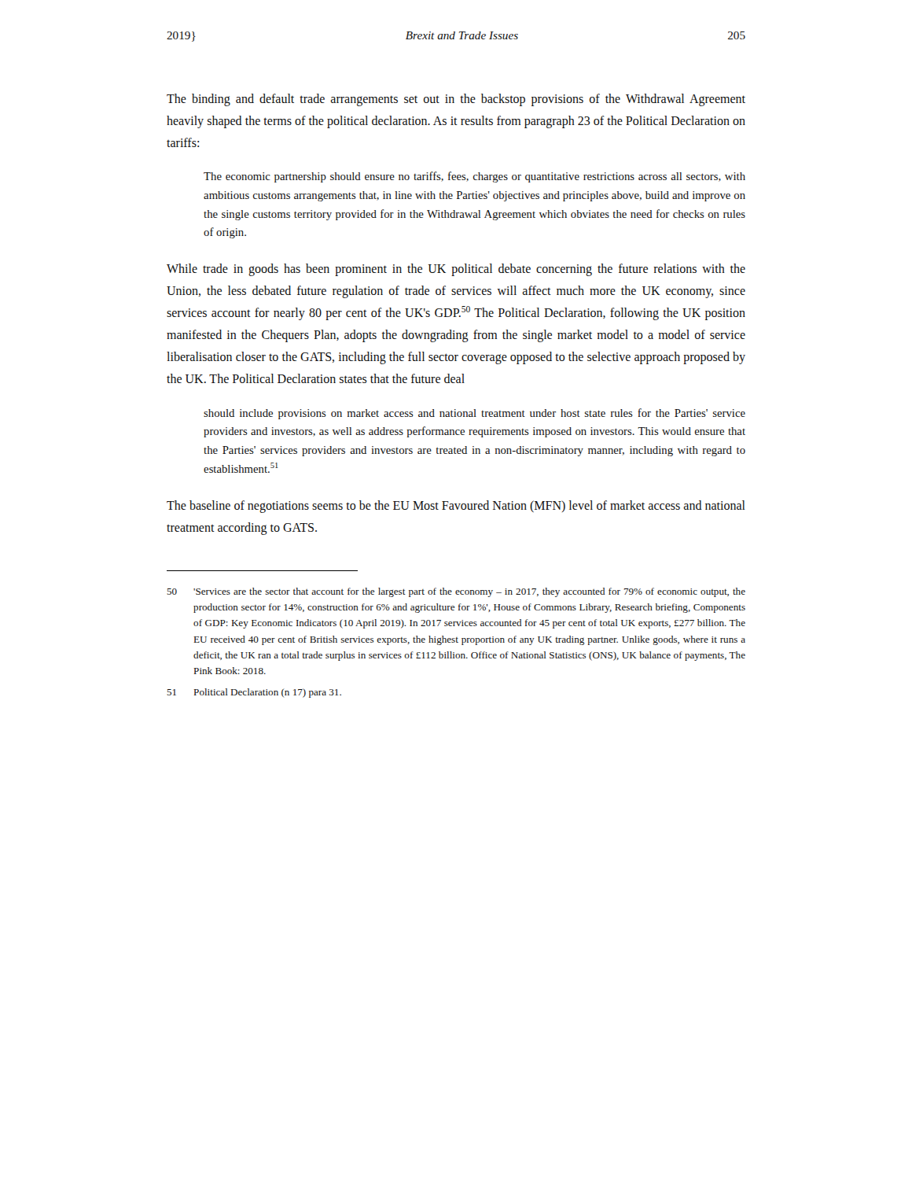2019} Brexit and Trade Issues 205
The binding and default trade arrangements set out in the backstop provisions of the Withdrawal Agreement heavily shaped the terms of the political declaration. As it results from paragraph 23 of the Political Declaration on tariffs:
The economic partnership should ensure no tariffs, fees, charges or quantitative restrictions across all sectors, with ambitious customs arrangements that, in line with the Parties' objectives and principles above, build and improve on the single customs territory provided for in the Withdrawal Agreement which obviates the need for checks on rules of origin.
While trade in goods has been prominent in the UK political debate concerning the future relations with the Union, the less debated future regulation of trade of services will affect much more the UK economy, since services account for nearly 80 per cent of the UK's GDP.50 The Political Declaration, following the UK position manifested in the Chequers Plan, adopts the downgrading from the single market model to a model of service liberalisation closer to the GATS, including the full sector coverage opposed to the selective approach proposed by the UK. The Political Declaration states that the future deal
should include provisions on market access and national treatment under host state rules for the Parties' service providers and investors, as well as address performance requirements imposed on investors. This would ensure that the Parties' services providers and investors are treated in a non-discriminatory manner, including with regard to establishment.51
The baseline of negotiations seems to be the EU Most Favoured Nation (MFN) level of market access and national treatment according to GATS.
50 'Services are the sector that account for the largest part of the economy – in 2017, they accounted for 79% of economic output, the production sector for 14%, construction for 6% and agriculture for 1%', House of Commons Library, Research briefing, Components of GDP: Key Economic Indicators (10 April 2019). In 2017 services accounted for 45 per cent of total UK exports, £277 billion. The EU received 40 per cent of British services exports, the highest proportion of any UK trading partner. Unlike goods, where it runs a deficit, the UK ran a total trade surplus in services of £112 billion. Office of National Statistics (ONS), UK balance of payments, The Pink Book: 2018.
51 Political Declaration (n 17) para 31.